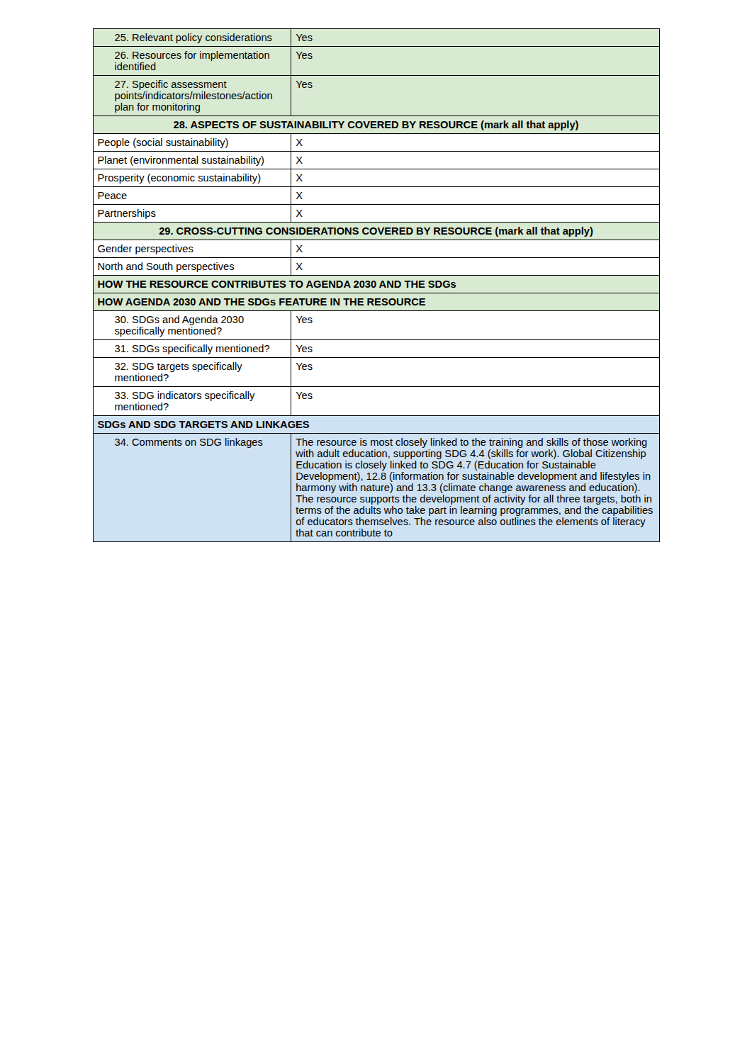| 25. Relevant policy considerations | Yes |
| 26. Resources for implementation identified | Yes |
| 27. Specific assessment points/indicators/milestones/action plan for monitoring | Yes |
| 28. ASPECTS OF SUSTAINABILITY COVERED BY RESOURCE (mark all that apply) |
| People (social sustainability) | X |
| Planet (environmental sustainability) | X |
| Prosperity (economic sustainability) | X |
| Peace | X |
| Partnerships | X |
| 29. CROSS-CUTTING CONSIDERATIONS COVERED BY RESOURCE (mark all that apply) |
| Gender perspectives | X |
| North and South perspectives | X |
| HOW THE RESOURCE CONTRIBUTES TO AGENDA 2030 AND THE SDGs |
| HOW AGENDA 2030 AND THE SDGs FEATURE IN THE RESOURCE |
| 30. SDGs and Agenda 2030 specifically mentioned? | Yes |
| 31. SDGs specifically mentioned? | Yes |
| 32. SDG targets specifically mentioned? | Yes |
| 33. SDG indicators specifically mentioned? | Yes |
| SDGs AND SDG TARGETS AND LINKAGES |
| 34. Comments on SDG linkages | The resource is most closely linked to the training and skills of those working with adult education, supporting SDG 4.4 (skills for work). Global Citizenship Education is closely linked to SDG 4.7 (Education for Sustainable Development), 12.8 (information for sustainable development and lifestyles in harmony with nature) and 13.3 (climate change awareness and education). The resource supports the development of activity for all three targets, both in terms of the adults who take part in learning programmes, and the capabilities of educators themselves. The resource also outlines the elements of literacy that can contribute to |